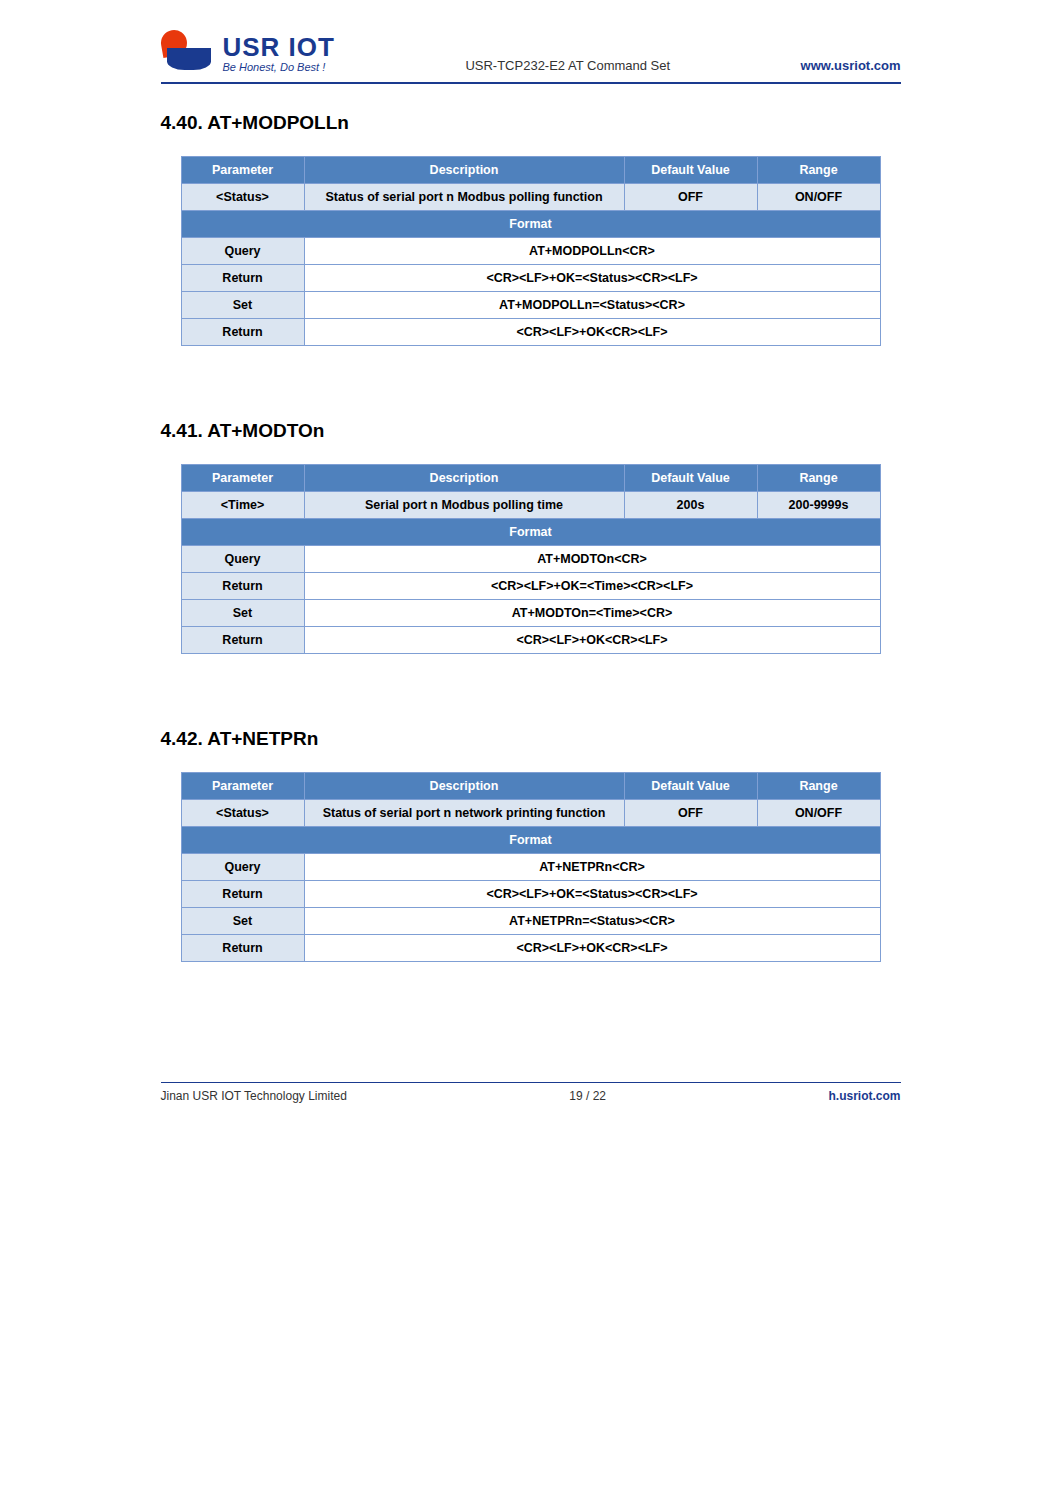USR IOT
Be Honest, Do Best !
USR-TCP232-E2 AT Command Set
www.usriot.com
4.40. AT+MODPOLLn
| Parameter | Description | Default Value | Range |
| --- | --- | --- | --- |
| <Status> | Status of serial port n Modbus polling function | OFF | ON/OFF |
| Format |
| Query | AT+MODPOLLn<CR> |
| Return | <CR><LF>+OK=<Status><CR><LF> |
| Set | AT+MODPOLLn=<Status><CR> |
| Return | <CR><LF>+OK<CR><LF> |
4.41. AT+MODTOn
| Parameter | Description | Default Value | Range |
| --- | --- | --- | --- |
| <Time> | Serial port n Modbus polling time | 200s | 200-9999s |
| Format |
| Query | AT+MODTOn<CR> |
| Return | <CR><LF>+OK=<Time><CR><LF> |
| Set | AT+MODTOn=<Time><CR> |
| Return | <CR><LF>+OK<CR><LF> |
4.42. AT+NETPRn
| Parameter | Description | Default Value | Range |
| --- | --- | --- | --- |
| <Status> | Status of serial port n network printing function | OFF | ON/OFF |
| Format |
| Query | AT+NETPRn<CR> |
| Return | <CR><LF>+OK=<Status><CR><LF> |
| Set | AT+NETPRn=<Status><CR> |
| Return | <CR><LF>+OK<CR><LF> |
Jinan USR IOT Technology Limited
19 / 22
h.usriot.com